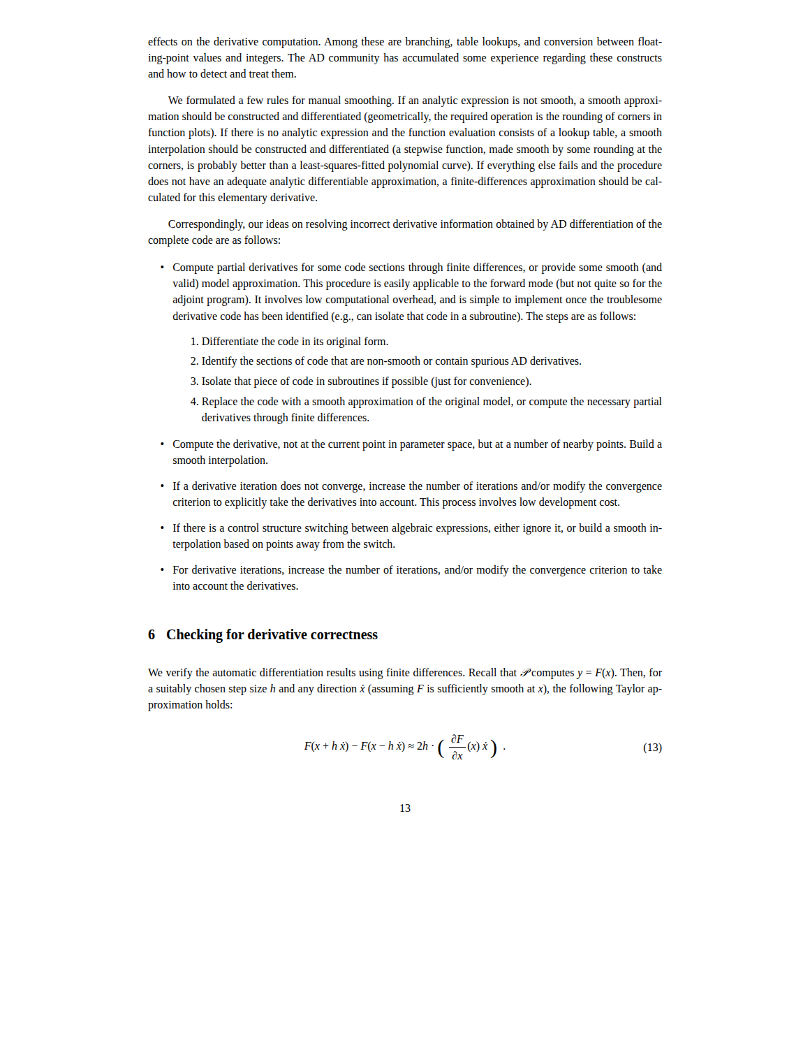effects on the derivative computation. Among these are branching, table lookups, and conversion between floating-point values and integers. The AD community has accumulated some experience regarding these constructs and how to detect and treat them.
We formulated a few rules for manual smoothing. If an analytic expression is not smooth, a smooth approximation should be constructed and differentiated (geometrically, the required operation is the rounding of corners in function plots). If there is no analytic expression and the function evaluation consists of a lookup table, a smooth interpolation should be constructed and differentiated (a stepwise function, made smooth by some rounding at the corners, is probably better than a least-squares-fitted polynomial curve). If everything else fails and the procedure does not have an adequate analytic differentiable approximation, a finite-differences approximation should be calculated for this elementary derivative.
Correspondingly, our ideas on resolving incorrect derivative information obtained by AD differentiation of the complete code are as follows:
Compute partial derivatives for some code sections through finite differences, or provide some smooth (and valid) model approximation. This procedure is easily applicable to the forward mode (but not quite so for the adjoint program). It involves low computational overhead, and is simple to implement once the troublesome derivative code has been identified (e.g., can isolate that code in a subroutine). The steps are as follows:
Differentiate the code in its original form.
Identify the sections of code that are non-smooth or contain spurious AD derivatives.
Isolate that piece of code in subroutines if possible (just for convenience).
Replace the code with a smooth approximation of the original model, or compute the necessary partial derivatives through finite differences.
Compute the derivative, not at the current point in parameter space, but at a number of nearby points. Build a smooth interpolation.
If a derivative iteration does not converge, increase the number of iterations and/or modify the convergence criterion to explicitly take the derivatives into account. This process involves low development cost.
If there is a control structure switching between algebraic expressions, either ignore it, or build a smooth interpolation based on points away from the switch.
For derivative iterations, increase the number of iterations, and/or modify the convergence criterion to take into account the derivatives.
6 Checking for derivative correctness
We verify the automatic differentiation results using finite differences. Recall that 𝒫 computes y = F(x). Then, for a suitably chosen step size h and any direction ẋ (assuming F is sufficiently smooth at x), the following Taylor approximation holds:
F(x + h ẋ) − F(x − h ẋ) ≈ 2h · ( ∂F∂x(x) ẋ ) . (13)
13